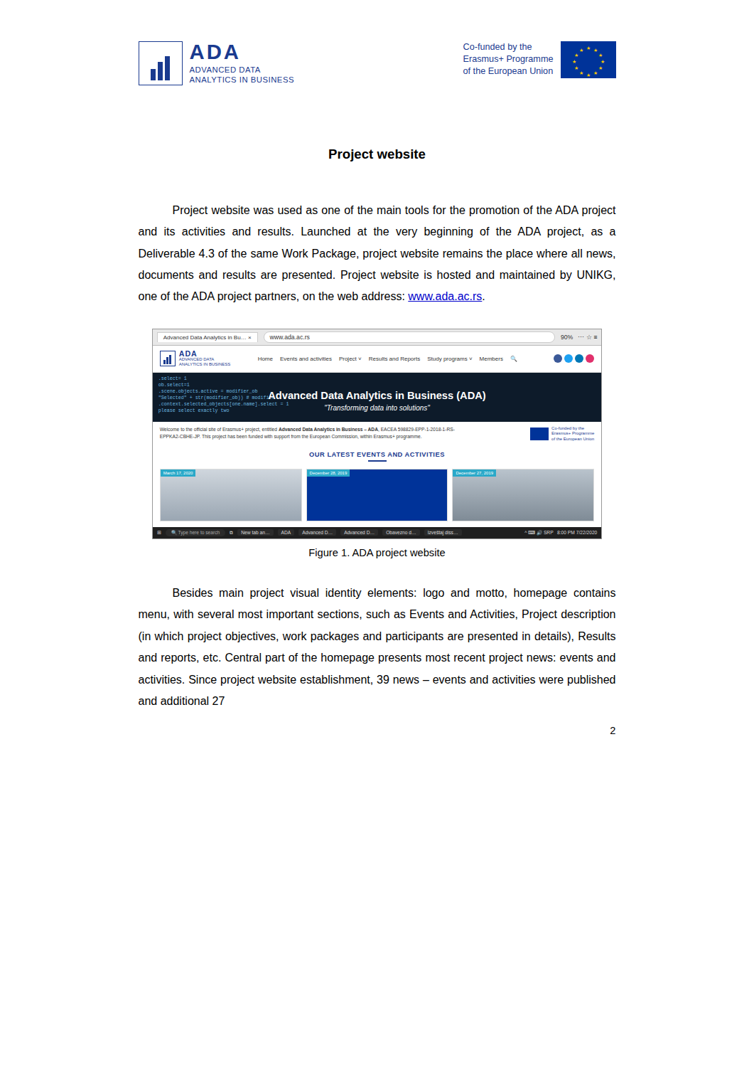ADA
ADVANCED DATA
ANALYTICS IN BUSINESS
Co-funded by the
Erasmus+ Programme
of the European Union
★ ★ ★ ★ ★ ★ ★ ★ ★ ★ ★ ★
Project website
Project website was used as one of the main tools for the promotion of the ADA project and its activities and results. Launched at the very beginning of the ADA project, as a Deliverable 4.3 of the same Work Package, project website remains the place where all news, documents and results are presented. Project website is hosted and maintained by UNIKG, one of the ADA project partners, on the web address: www.ada.ac.rs.
Advanced Data Analytics in Bu… × www.ada.ac.rs 90% ⋯ ☆ ≡
ADA
ADVANCED DATA
ANALYTICS IN BUSINESS
Home Events and activities Project ˅Results and Reports Study programs ˅Members🔍
.select= 1
ob.select=1
.scene.objects.active = modifier_ob
"Selected" + str(modifier_ob)) # modifier
.context.selected_objects[one.name].select = 1
please select exactly two
Advanced Data Analytics in Business (ADA)
"Transforming data into solutions"
Welcome to the official site of Erasmus+ project, entitled Advanced Data Analytics in Business – ADA, EACEA 598829-EPP-1-2018-1-RS-EPPKA2-CBHE-JP. This project has been funded with support from the European Commission, within Erasmus+ programme.
Co-funded by the
Erasmus+ Programme
of the European Union
OUR LATEST EVENTS AND ACTIVITIES
March 17, 2020
December 28, 2019
December 27, 2019
⊞ 🔍 Type here to search ⧉ New tab an… ADA Advanced D… Advanced D… Obavezno d… Izveštaj diss…
^ ⌨ 🔊 SRP 8:00 PM 7/22/2020
Figure 1. ADA project website
Besides main project visual identity elements: logo and motto, homepage contains menu, with several most important sections, such as Events and Activities, Project description (in which project objectives, work packages and participants are presented in details), Results and reports, etc. Central part of the homepage presents most recent project news: events and activities. Since project website establishment, 39 news – events and activities were published and additional 27
2